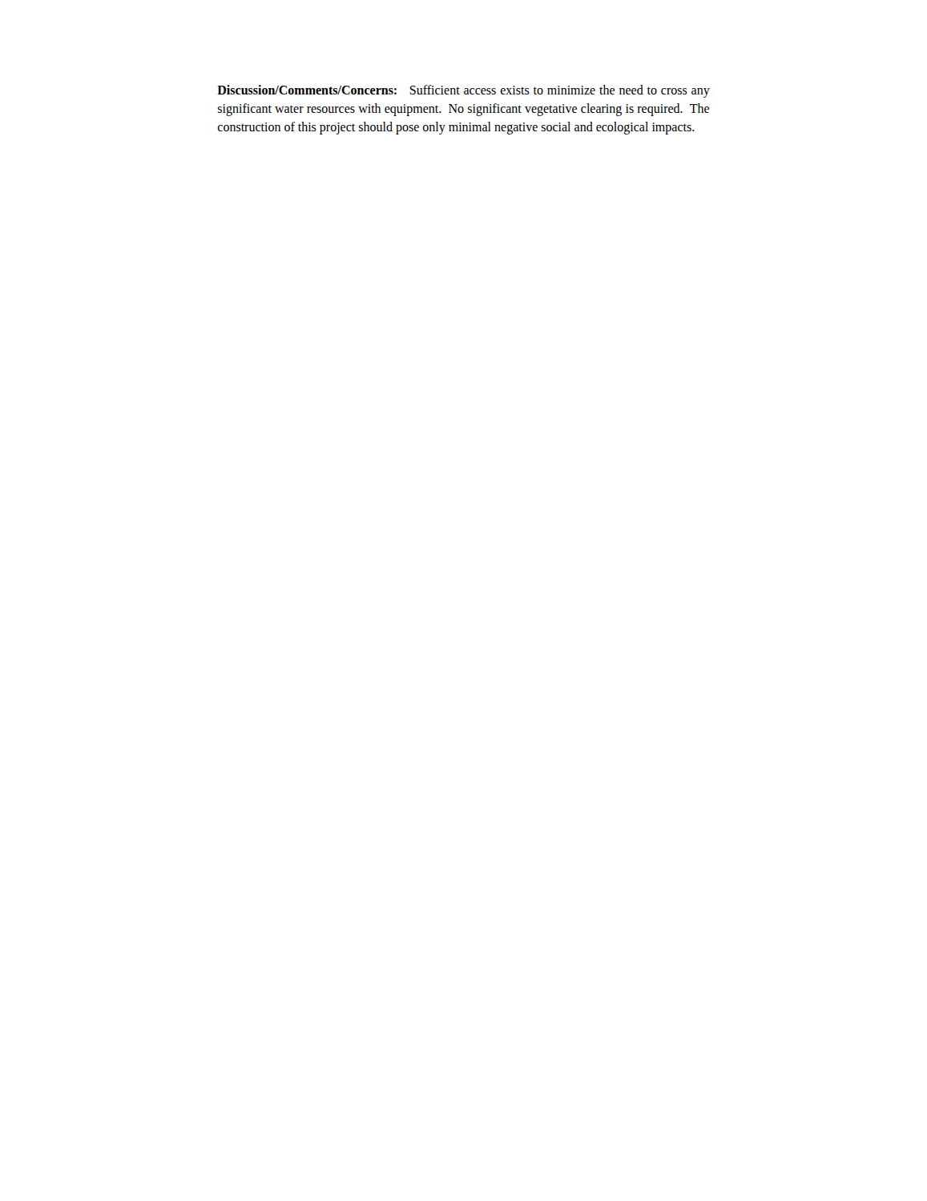Discussion/Comments/Concerns: Sufficient access exists to minimize the need to cross any significant water resources with equipment. No significant vegetative clearing is required. The construction of this project should pose only minimal negative social and ecological impacts.